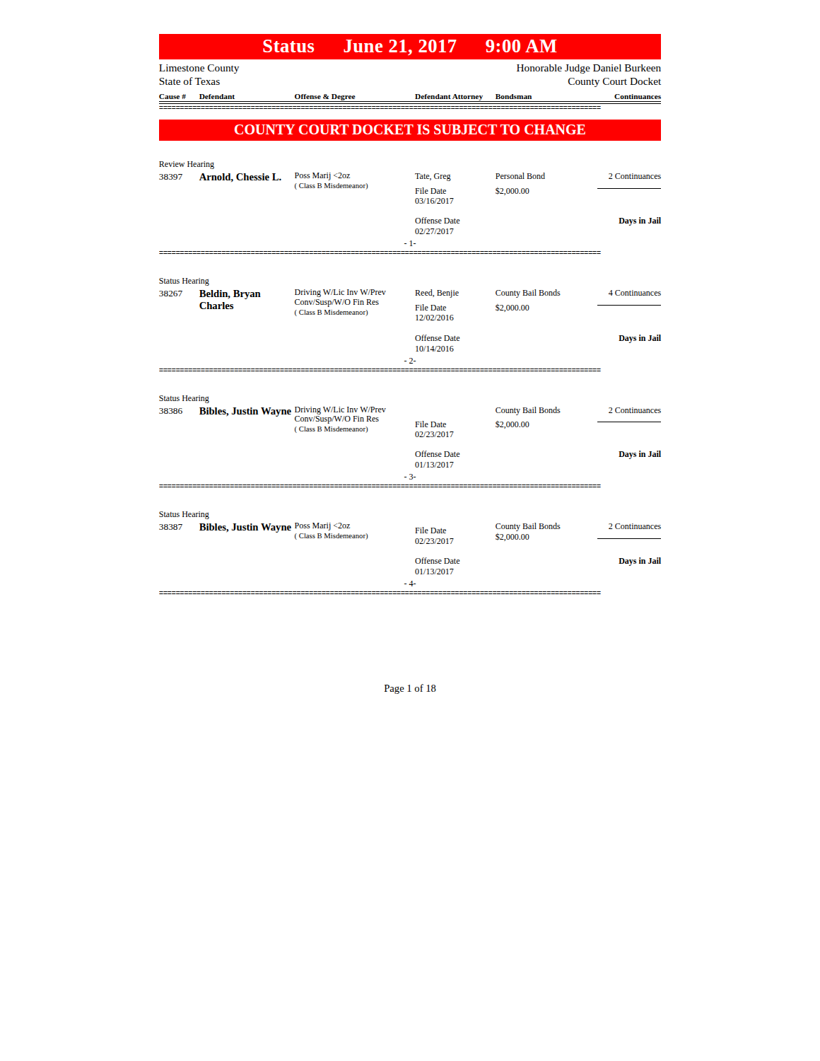Status June 21, 20179:00 AM
Limestone County
State of Texas
Honorable Judge Daniel Burkeen
County Court Docket
Cause #
Defendant
Offense & Degree
Defendant Attorney
Bondsman
Continuances
==========================================================================================================
COUNTY COURT DOCKET IS SUBJECT TO CHANGE
Review Hearing
38397
Arnold, Chessie L.
Poss Marij <2oz
( Class B Misdemeanor)
Tate, Greg
File Date
03/16/2017
Personal Bond
$2,000.00
2 Continuances
Offense Date
02/27/2017
Days in Jail
- 1-
==========================================================================================================
Status Hearing
38267
Beldin, Bryan Charles
Driving W/Lic Inv W/Prev Conv/Susp/W/O Fin Res
( Class B Misdemeanor)
Reed, Benjie
File Date
12/02/2016
County Bail Bonds
$2,000.00
4 Continuances
Offense Date
10/14/2016
Days in Jail
- 2-
==========================================================================================================
Status Hearing
38386
Bibles, Justin Wayne
Driving W/Lic Inv W/Prev Conv/Susp/W/O Fin Res
( Class B Misdemeanor)
File Date
02/23/2017
County Bail Bonds
$2,000.00
2 Continuances
Offense Date
01/13/2017
Days in Jail
- 3-
==========================================================================================================
Status Hearing
38387
Bibles, Justin Wayne
Poss Marij <2oz
( Class B Misdemeanor)
File Date
02/23/2017
County Bail Bonds
$2,000.00
2 Continuances
Offense Date
01/13/2017
Days in Jail
- 4-
==========================================================================================================
Page 1 of 18